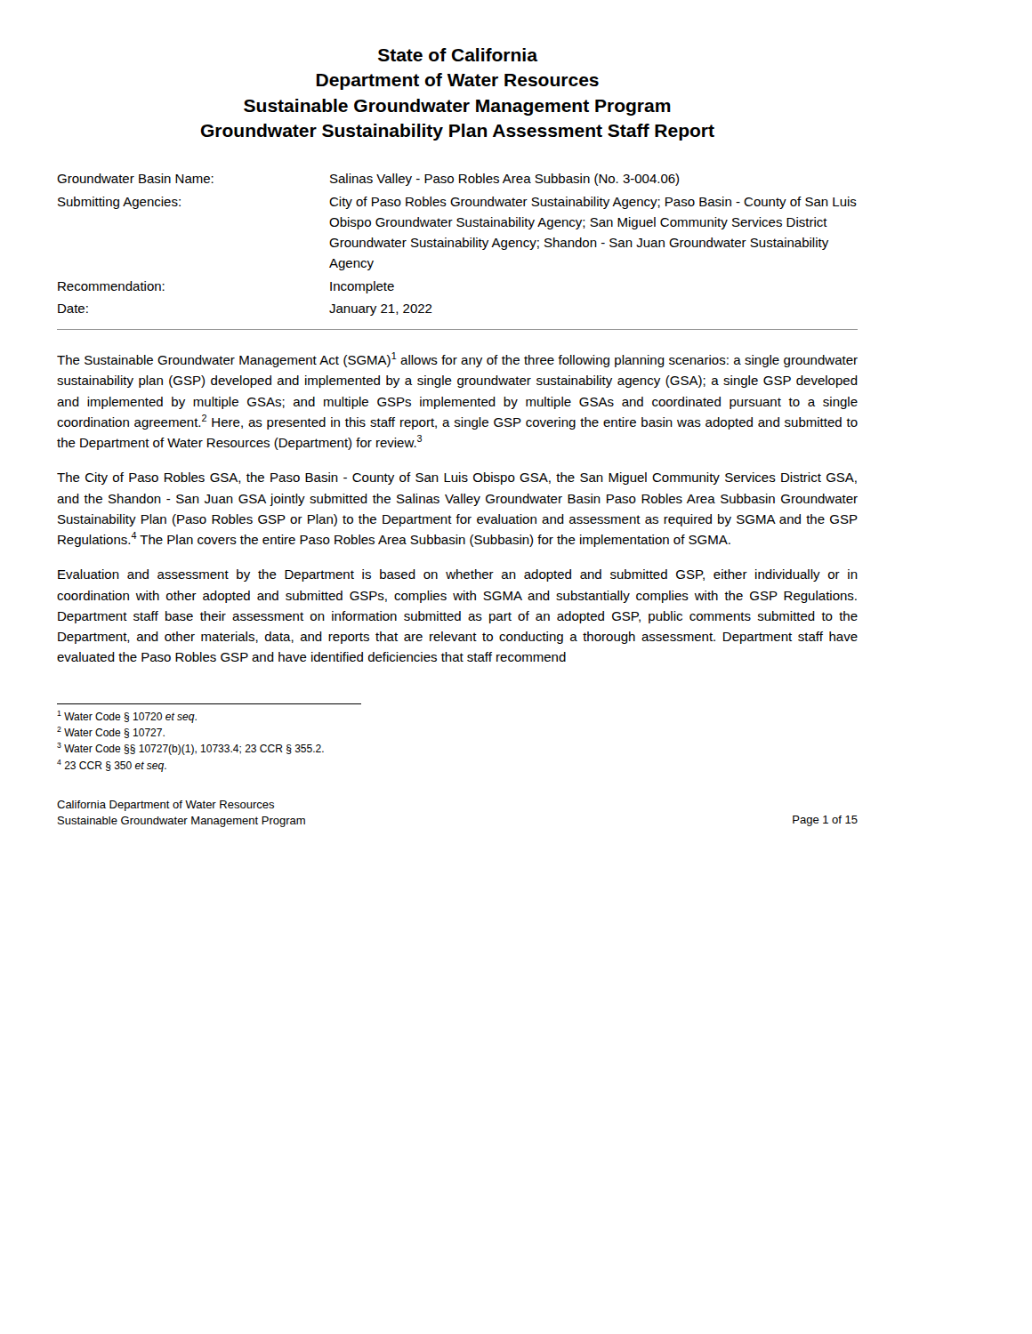State of California
Department of Water Resources
Sustainable Groundwater Management Program
Groundwater Sustainability Plan Assessment Staff Report
| Groundwater Basin Name: | Salinas Valley - Paso Robles Area Subbasin (No. 3-004.06) |
| Submitting Agencies: | City of Paso Robles Groundwater Sustainability Agency; Paso Basin - County of San Luis Obispo Groundwater Sustainability Agency; San Miguel Community Services District Groundwater Sustainability Agency; Shandon - San Juan Groundwater Sustainability Agency |
| Recommendation: | Incomplete |
| Date: | January 21, 2022 |
The Sustainable Groundwater Management Act (SGMA)1 allows for any of the three following planning scenarios: a single groundwater sustainability plan (GSP) developed and implemented by a single groundwater sustainability agency (GSA); a single GSP developed and implemented by multiple GSAs; and multiple GSPs implemented by multiple GSAs and coordinated pursuant to a single coordination agreement.2 Here, as presented in this staff report, a single GSP covering the entire basin was adopted and submitted to the Department of Water Resources (Department) for review.3
The City of Paso Robles GSA, the Paso Basin - County of San Luis Obispo GSA, the San Miguel Community Services District GSA, and the Shandon - San Juan GSA jointly submitted the Salinas Valley Groundwater Basin Paso Robles Area Subbasin Groundwater Sustainability Plan (Paso Robles GSP or Plan) to the Department for evaluation and assessment as required by SGMA and the GSP Regulations.4 The Plan covers the entire Paso Robles Area Subbasin (Subbasin) for the implementation of SGMA.
Evaluation and assessment by the Department is based on whether an adopted and submitted GSP, either individually or in coordination with other adopted and submitted GSPs, complies with SGMA and substantially complies with the GSP Regulations. Department staff base their assessment on information submitted as part of an adopted GSP, public comments submitted to the Department, and other materials, data, and reports that are relevant to conducting a thorough assessment. Department staff have evaluated the Paso Robles GSP and have identified deficiencies that staff recommend
1 Water Code § 10720 et seq.
2 Water Code § 10727.
3 Water Code §§ 10727(b)(1), 10733.4; 23 CCR § 355.2.
4 23 CCR § 350 et seq.
California Department of Water Resources
Sustainable Groundwater Management Program
Page 1 of 15